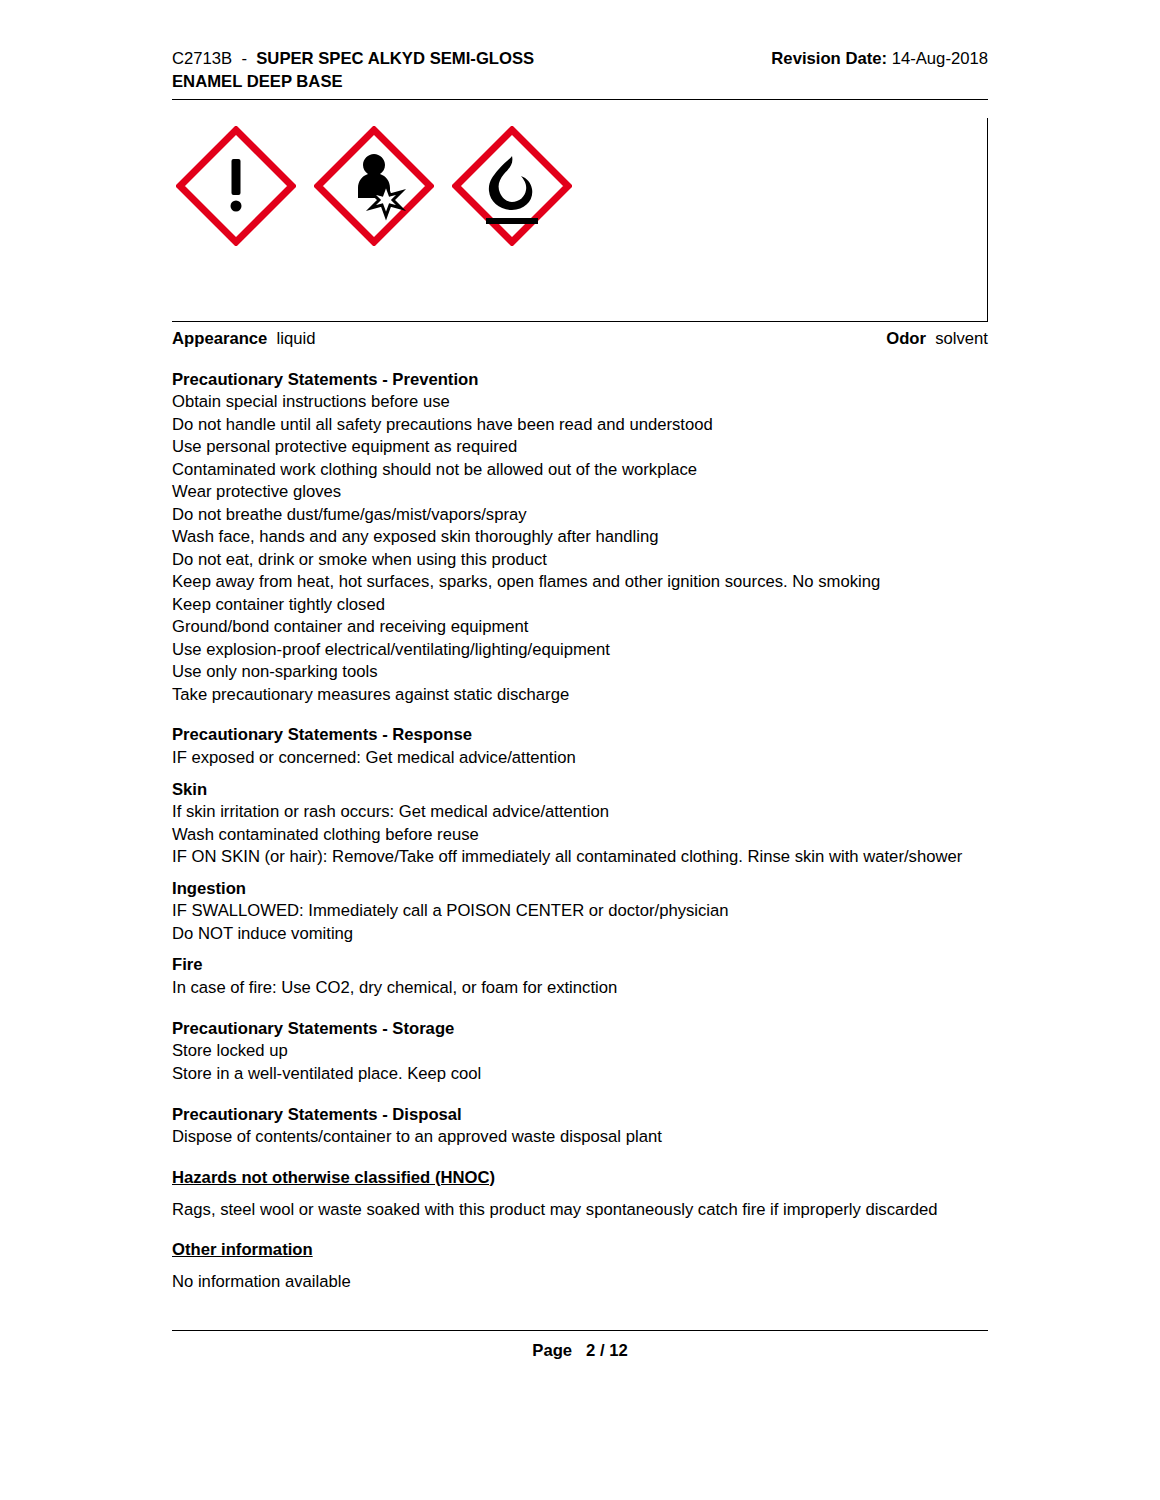C2713B - SUPER SPEC ALKYD SEMI-GLOSS
ENAMEL DEEP BASE
Revision Date: 14-Aug-2018
Appearance liquid
Odor solvent
Precautionary Statements - Prevention
Obtain special instructions before use
Do not handle until all safety precautions have been read and understood
Use personal protective equipment as required
Contaminated work clothing should not be allowed out of the workplace
Wear protective gloves
Do not breathe dust/fume/gas/mist/vapors/spray
Wash face, hands and any exposed skin thoroughly after handling
Do not eat, drink or smoke when using this product
Keep away from heat, hot surfaces, sparks, open flames and other ignition sources. No smoking
Keep container tightly closed
Ground/bond container and receiving equipment
Use explosion-proof electrical/ventilating/lighting/equipment
Use only non-sparking tools
Take precautionary measures against static discharge
Precautionary Statements - Response
IF exposed or concerned: Get medical advice/attention
Skin
If skin irritation or rash occurs: Get medical advice/attention
Wash contaminated clothing before reuse
IF ON SKIN (or hair): Remove/Take off immediately all contaminated clothing. Rinse skin with water/shower
Ingestion
IF SWALLOWED: Immediately call a POISON CENTER or doctor/physician
Do NOT induce vomiting
Fire
In case of fire: Use CO2, dry chemical, or foam for extinction
Precautionary Statements - Storage
Store locked up
Store in a well-ventilated place. Keep cool
Precautionary Statements - Disposal
Dispose of contents/container to an approved waste disposal plant
Hazards not otherwise classified (HNOC)
Rags, steel wool or waste soaked with this product may spontaneously catch fire if improperly discarded
Other information
No information available
Page 2 / 12